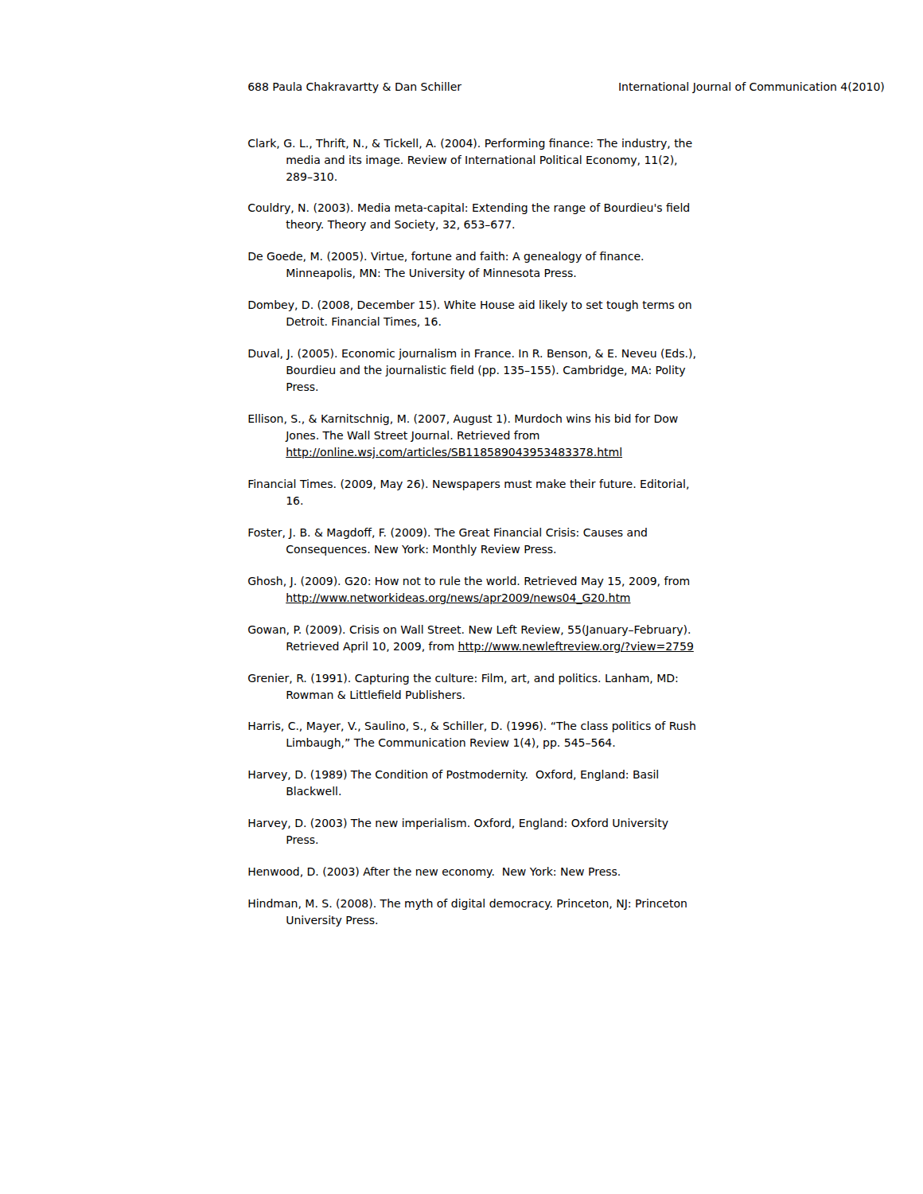688 Paula Chakravartty & Dan Schiller International Journal of Communication 4(2010)
Clark, G. L., Thrift, N., & Tickell, A. (2004). Performing finance: The industry, the media and its image. Review of International Political Economy, 11(2), 289–310.
Couldry, N. (2003). Media meta-capital: Extending the range of Bourdieu's field theory. Theory and Society, 32, 653–677.
De Goede, M. (2005). Virtue, fortune and faith: A genealogy of finance. Minneapolis, MN: The University of Minnesota Press.
Dombey, D. (2008, December 15). White House aid likely to set tough terms on Detroit. Financial Times, 16.
Duval, J. (2005). Economic journalism in France. In R. Benson, & E. Neveu (Eds.), Bourdieu and the journalistic field (pp. 135–155). Cambridge, MA: Polity Press.
Ellison, S., & Karnitschnig, M. (2007, August 1). Murdoch wins his bid for Dow Jones. The Wall Street Journal. Retrieved from http://online.wsj.com/articles/SB118589043953483378.html
Financial Times. (2009, May 26). Newspapers must make their future. Editorial, 16.
Foster, J. B. & Magdoff, F. (2009). The Great Financial Crisis: Causes and Consequences. New York: Monthly Review Press.
Ghosh, J. (2009). G20: How not to rule the world. Retrieved May 15, 2009, from http://www.networkideas.org/news/apr2009/news04_G20.htm
Gowan, P. (2009). Crisis on Wall Street. New Left Review, 55(January–February). Retrieved April 10, 2009, from http://www.newleftreview.org/?view=2759
Grenier, R. (1991). Capturing the culture: Film, art, and politics. Lanham, MD: Rowman & Littlefield Publishers.
Harris, C., Mayer, V., Saulino, S., & Schiller, D. (1996). “The class politics of Rush Limbaugh,” The Communication Review 1(4), pp. 545–564.
Harvey, D. (1989) The Condition of Postmodernity. Oxford, England: Basil Blackwell.
Harvey, D. (2003) The new imperialism. Oxford, England: Oxford University Press.
Henwood, D. (2003) After the new economy. New York: New Press.
Hindman, M. S. (2008). The myth of digital democracy. Princeton, NJ: Princeton University Press.